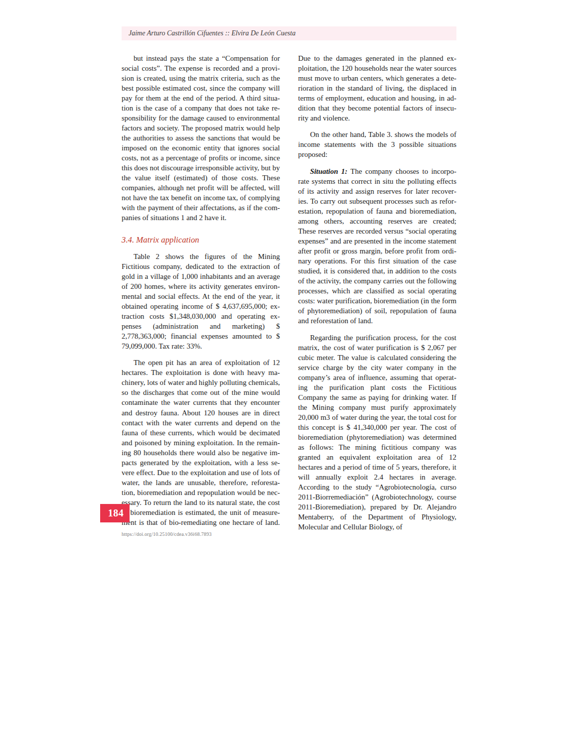Jaime Arturo Castrillón Cifuentes :: Elvira De León Cuesta
but instead pays the state a “Compensation for social costs”. The expense is recorded and a provision is created, using the matrix criteria, such as the best possible estimated cost, since the company will pay for them at the end of the period. A third situation is the case of a company that does not take responsibility for the damage caused to environmental factors and society. The proposed matrix would help the authorities to assess the sanctions that would be imposed on the economic entity that ignores social costs, not as a percentage of profits or income, since this does not discourage irresponsible activity, but by the value itself (estimated) of those costs. These companies, although net profit will be affected, will not have the tax benefit on income tax, of complying with the payment of their affectations, as if the companies of situations 1 and 2 have it.
3.4. Matrix application
Table 2 shows the figures of the Mining Fictitious company, dedicated to the extraction of gold in a village of 1,000 inhabitants and an average of 200 homes, where its activity generates environmental and social effects. At the end of the year, it obtained operating income of $ 4,637,695,000; extraction costs $1,348,030,000 and operating expenses (administration and marketing) $ 2,778,363,000; financial expenses amounted to $ 79,099,000. Tax rate: 33%.
The open pit has an area of exploitation of 12 hectares. The exploitation is done with heavy machinery, lots of water and highly polluting chemicals, so the discharges that come out of the mine would contaminate the water currents that they encounter and destroy fauna. About 120 houses are in direct contact with the water currents and depend on the fauna of these currents, which would be decimated and poisoned by mining exploitation. In the remaining 80 households there would also be negative impacts generated by the exploitation, with a less severe effect. Due to the exploitation and use of lots of water, the lands are unusable, therefore, reforestation, bioremediation and repopulation would be necessary. To return the land to its natural state, the cost of bioremediation is estimated, the unit of measurement is that of bio-remediating one hectare of land. Due to the damages generated in the planned exploitation, the 120 households near the water sources must move to urban centers, which generates a deterioration in the standard of living, the displaced in terms of employment, education and housing, in addition that they become potential factors of insecurity and violence.
On the other hand, Table 3. shows the models of income statements with the 3 possible situations proposed:
Situation 1: The company chooses to incorporate systems that correct in situ the polluting effects of its activity and assign reserves for later recoveries. To carry out subsequent processes such as reforestation, repopulation of fauna and bioremediation, among others, accounting reserves are created; These reserves are recorded versus “social operating expenses” and are presented in the income statement after profit or gross margin, before profit from ordinary operations. For this first situation of the case studied, it is considered that, in addition to the costs of the activity, the company carries out the following processes, which are classified as social operating costs: water purification, bioremediation (in the form of phytoremediation) of soil, repopulation of fauna and reforestation of land.
Regarding the purification process, for the cost matrix, the cost of water purification is $ 2,067 per cubic meter. The value is calculated considering the service charge by the city water company in the company’s area of influence, assuming that operating the purification plant costs the Fictitious Company the same as paying for drinking water. If the Mining company must purify approximately 20,000 m3 of water during the year, the total cost for this concept is $ 41,340,000 per year. The cost of bioremediation (phytoremediation) was determined as follows: The mining fictitious company was granted an equivalent exploitation area of 12 hectares and a period of time of 5 years, therefore, it will annually exploit 2.4 hectares in average. According to the study “Agrobiotecnología, curso 2011-Biorremediación” (Agrobiotechnology, course 2011-Bioremediation), prepared by Dr. Alejandro Mentaberry, of the Department of Physiology, Molecular and Cellular Biology, of
184
https://doi.org/10.25100/cdea.v36i68.7893